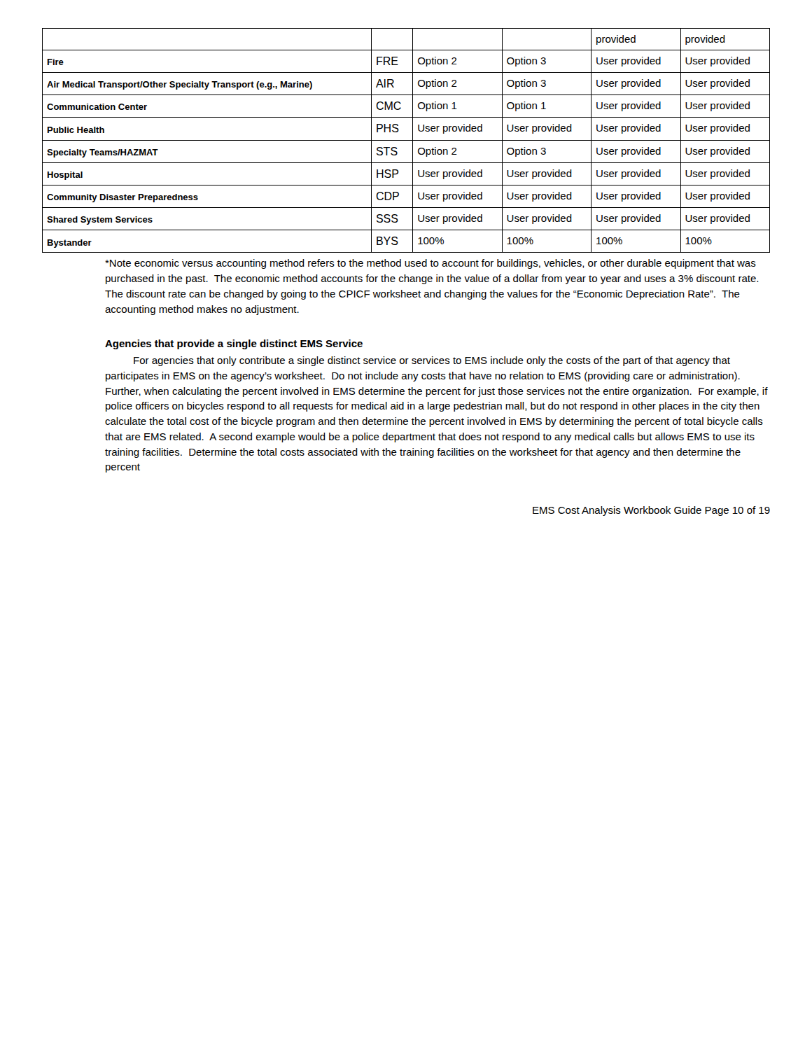| | | | | provided | provided |
| Fire | FRE | Option 2 | Option 3 | User provided | User provided |
| Air Medical Transport/Other Specialty Transport (e.g., Marine) | AIR | Option 2 | Option 3 | User provided | User provided |
| Communication Center | CMC | Option 1 | Option 1 | User provided | User provided |
| Public Health | PHS | User provided | User provided | User provided | User provided |
| Specialty Teams/HAZMAT | STS | Option 2 | Option 3 | User provided | User provided |
| Hospital | HSP | User provided | User provided | User provided | User provided |
| Community Disaster Preparedness | CDP | User provided | User provided | User provided | User provided |
| Shared System Services | SSS | User provided | User provided | User provided | User provided |
| Bystander | BYS | 100% | 100% | 100% | 100% |
*Note economic versus accounting method refers to the method used to account for buildings, vehicles, or other durable equipment that was purchased in the past. The economic method accounts for the change in the value of a dollar from year to year and uses a 3% discount rate. The discount rate can be changed by going to the CPICF worksheet and changing the values for the “Economic Depreciation Rate”. The accounting method makes no adjustment.
Agencies that provide a single distinct EMS Service
For agencies that only contribute a single distinct service or services to EMS include only the costs of the part of that agency that participates in EMS on the agency’s worksheet. Do not include any costs that have no relation to EMS (providing care or administration). Further, when calculating the percent involved in EMS determine the percent for just those services not the entire organization. For example, if police officers on bicycles respond to all requests for medical aid in a large pedestrian mall, but do not respond in other places in the city then calculate the total cost of the bicycle program and then determine the percent involved in EMS by determining the percent of total bicycle calls that are EMS related. A second example would be a police department that does not respond to any medical calls but allows EMS to use its training facilities. Determine the total costs associated with the training facilities on the worksheet for that agency and then determine the percent
EMS Cost Analysis Workbook Guide Page 10 of 19